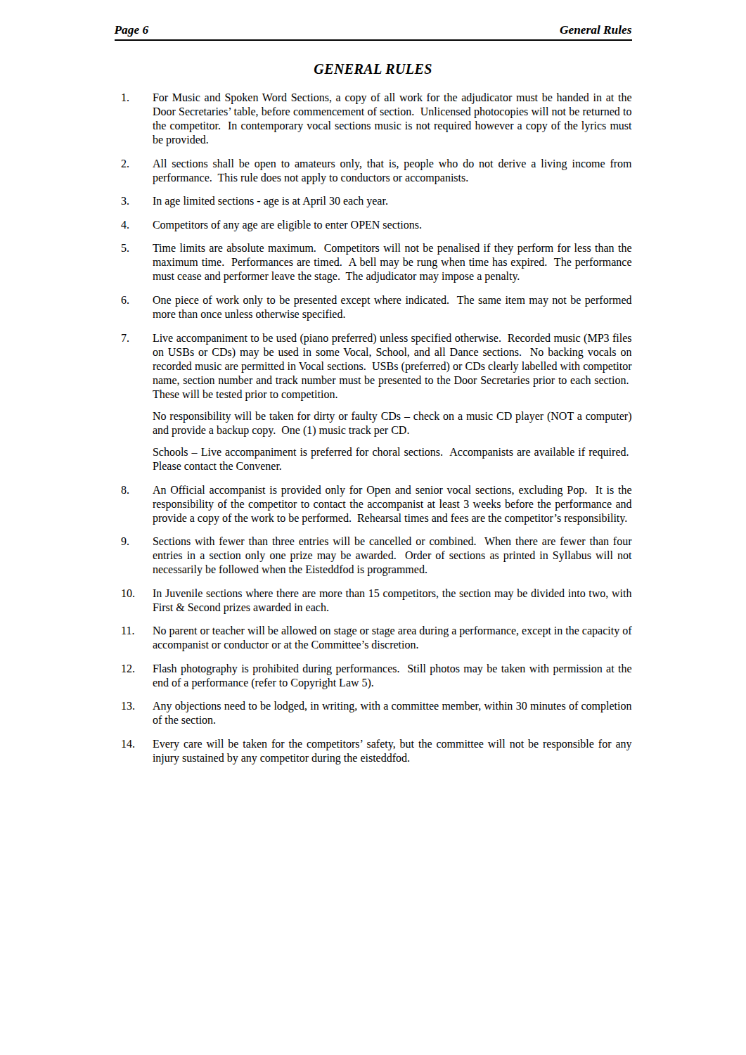Page 6 General Rules
GENERAL RULES
For Music and Spoken Word Sections, a copy of all work for the adjudicator must be handed in at the Door Secretaries’ table, before commencement of section. Unlicensed photocopies will not be returned to the competitor. In contemporary vocal sections music is not required however a copy of the lyrics must be provided.
All sections shall be open to amateurs only, that is, people who do not derive a living income from performance. This rule does not apply to conductors or accompanists.
In age limited sections - age is at April 30 each year.
Competitors of any age are eligible to enter OPEN sections.
Time limits are absolute maximum. Competitors will not be penalised if they perform for less than the maximum time. Performances are timed. A bell may be rung when time has expired. The performance must cease and performer leave the stage. The adjudicator may impose a penalty.
One piece of work only to be presented except where indicated. The same item may not be performed more than once unless otherwise specified.
Live accompaniment to be used (piano preferred) unless specified otherwise. Recorded music (MP3 files on USBs or CDs) may be used in some Vocal, School, and all Dance sections. No backing vocals on recorded music are permitted in Vocal sections. USBs (preferred) or CDs clearly labelled with competitor name, section number and track number must be presented to the Door Secretaries prior to each section. These will be tested prior to competition.
No responsibility will be taken for dirty or faulty CDs – check on a music CD player (NOT a computer) and provide a backup copy. One (1) music track per CD.
Schools – Live accompaniment is preferred for choral sections. Accompanists are available if required. Please contact the Convener.
An Official accompanist is provided only for Open and senior vocal sections, excluding Pop. It is the responsibility of the competitor to contact the accompanist at least 3 weeks before the performance and provide a copy of the work to be performed. Rehearsal times and fees are the competitor’s responsibility.
Sections with fewer than three entries will be cancelled or combined. When there are fewer than four entries in a section only one prize may be awarded. Order of sections as printed in Syllabus will not necessarily be followed when the Eisteddfod is programmed.
In Juvenile sections where there are more than 15 competitors, the section may be divided into two, with First & Second prizes awarded in each.
No parent or teacher will be allowed on stage or stage area during a performance, except in the capacity of accompanist or conductor or at the Committee’s discretion.
Flash photography is prohibited during performances. Still photos may be taken with permission at the end of a performance (refer to Copyright Law 5).
Any objections need to be lodged, in writing, with a committee member, within 30 minutes of completion of the section.
Every care will be taken for the competitors’ safety, but the committee will not be responsible for any injury sustained by any competitor during the eisteddfod.